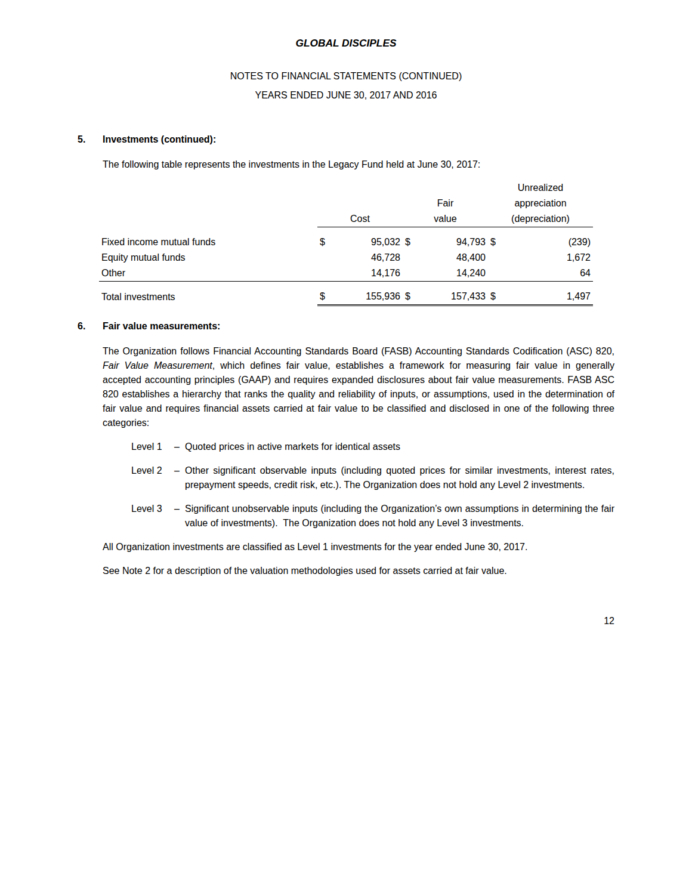GLOBAL DISCIPLES
NOTES TO FINANCIAL STATEMENTS (CONTINUED)
YEARS ENDED JUNE 30, 2017 AND 2016
5. Investments (continued):
The following table represents the investments in the Legacy Fund held at June 30, 2017:
| | | | Unrealized |
| | | Fair | appreciation |
| | Cost | value | (depreciation) |
| Fixed income mutual funds | $ | 95,032 | $ | 94,793 | $ | (239) |
| Equity mutual funds | | 46,728 | | 48,400 | | 1,672 |
| Other | | 14,176 | | 14,240 | | 64 |
| Total investments | $ | 155,936 | $ | 157,433 | $ | 1,497 |
6. Fair value measurements:
The Organization follows Financial Accounting Standards Board (FASB) Accounting Standards Codification (ASC) 820, Fair Value Measurement, which defines fair value, establishes a framework for measuring fair value in generally accepted accounting principles (GAAP) and requires expanded disclosures about fair value measurements. FASB ASC 820 establishes a hierarchy that ranks the quality and reliability of inputs, or assumptions, used in the determination of fair value and requires financial assets carried at fair value to be classified and disclosed in one of the following three categories:
Level 1 – Quoted prices in active markets for identical assets
Level 2 – Other significant observable inputs (including quoted prices for similar investments, interest rates, prepayment speeds, credit risk, etc.). The Organization does not hold any Level 2 investments.
Level 3 – Significant unobservable inputs (including the Organization’s own assumptions in determining the fair value of investments). The Organization does not hold any Level 3 investments.
All Organization investments are classified as Level 1 investments for the year ended June 30, 2017.
See Note 2 for a description of the valuation methodologies used for assets carried at fair value.
12